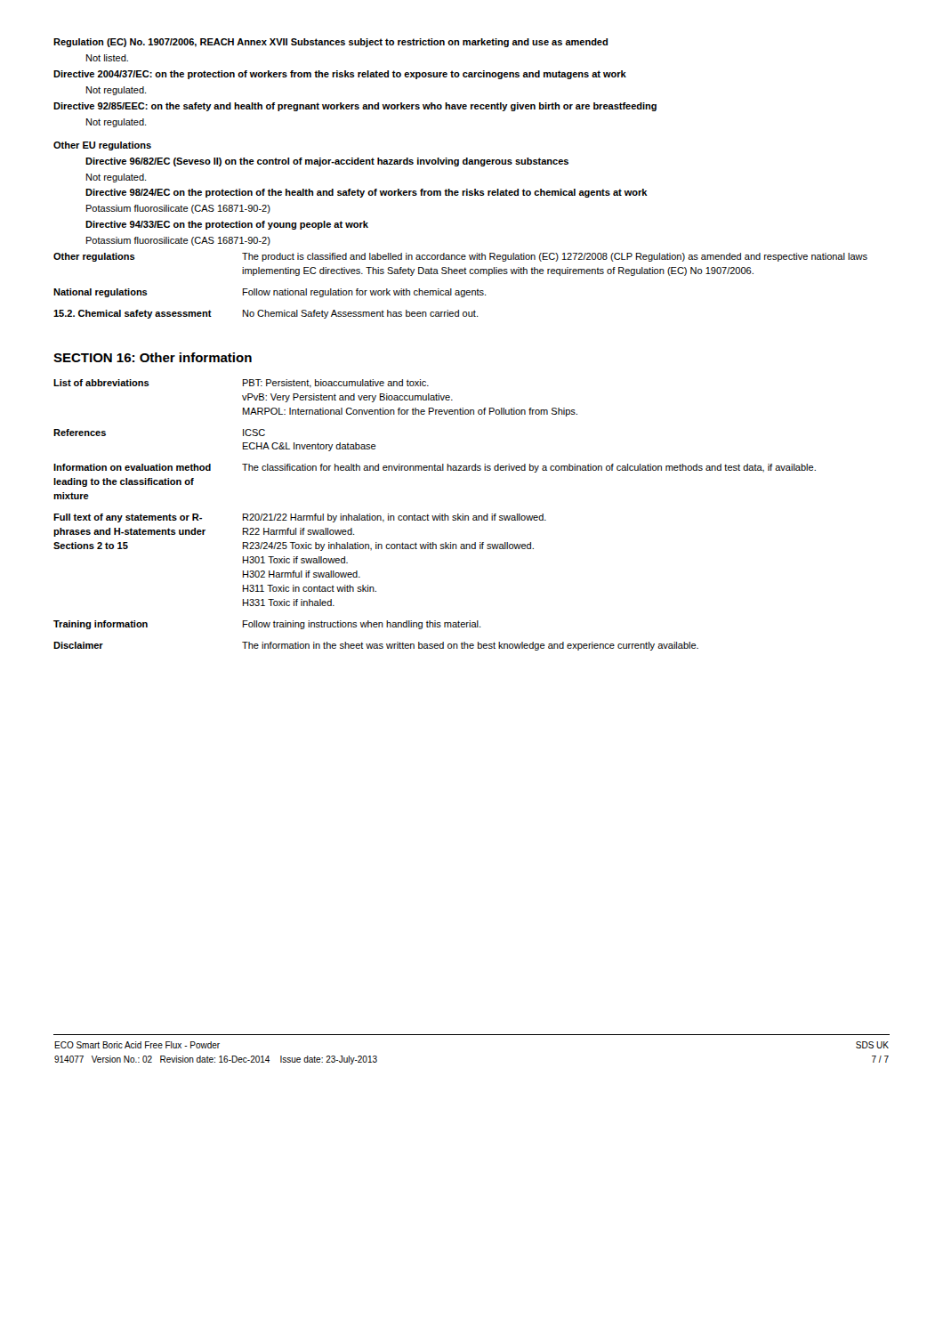Regulation (EC) No. 1907/2006, REACH Annex XVII Substances subject to restriction on marketing and use as amended
Not listed.
Directive 2004/37/EC: on the protection of workers from the risks related to exposure to carcinogens and mutagens at work
Not regulated.
Directive 92/85/EEC: on the safety and health of pregnant workers and workers who have recently given birth or are breastfeeding
Not regulated.
Other EU regulations
Directive 96/82/EC (Seveso II) on the control of major-accident hazards involving dangerous substances
Not regulated.
Directive 98/24/EC on the protection of the health and safety of workers from the risks related to chemical agents at work
Potassium fluorosilicate (CAS 16871-90-2)
Directive 94/33/EC on the protection of young people at work
Potassium fluorosilicate (CAS 16871-90-2)
| Other regulations | The product is classified and labelled in accordance with Regulation (EC) 1272/2008 (CLP Regulation) as amended and respective national laws implementing EC directives. This Safety Data Sheet complies with the requirements of Regulation (EC) No 1907/2006. |
| National regulations | Follow national regulation for work with chemical agents. |
| 15.2. Chemical safety assessment | No Chemical Safety Assessment has been carried out. |
SECTION 16: Other information
| List of abbreviations | PBT: Persistent, bioaccumulative and toxic. vPvB: Very Persistent and very Bioaccumulative. MARPOL: International Convention for the Prevention of Pollution from Ships. |
| References | ICSC ECHA C&L Inventory database |
| Information on evaluation method leading to the classification of mixture | The classification for health and environmental hazards is derived by a combination of calculation methods and test data, if available. |
| Full text of any statements or R-phrases and H-statements under Sections 2 to 15 | R20/21/22 Harmful by inhalation, in contact with skin and if swallowed. R22 Harmful if swallowed. R23/24/25 Toxic by inhalation, in contact with skin and if swallowed. H301 Toxic if swallowed. H302 Harmful if swallowed. H311 Toxic in contact with skin. H331 Toxic if inhaled. |
| Training information | Follow training instructions when handling this material. |
| Disclaimer | The information in the sheet was written based on the best knowledge and experience currently available. |
| ECO Smart Boric Acid Free Flux - Powder | SDS UK |
| 914077 Version No.: 02 Revision date: 16-Dec-2014 Issue date: 23-July-2013 | 7 / 7 |